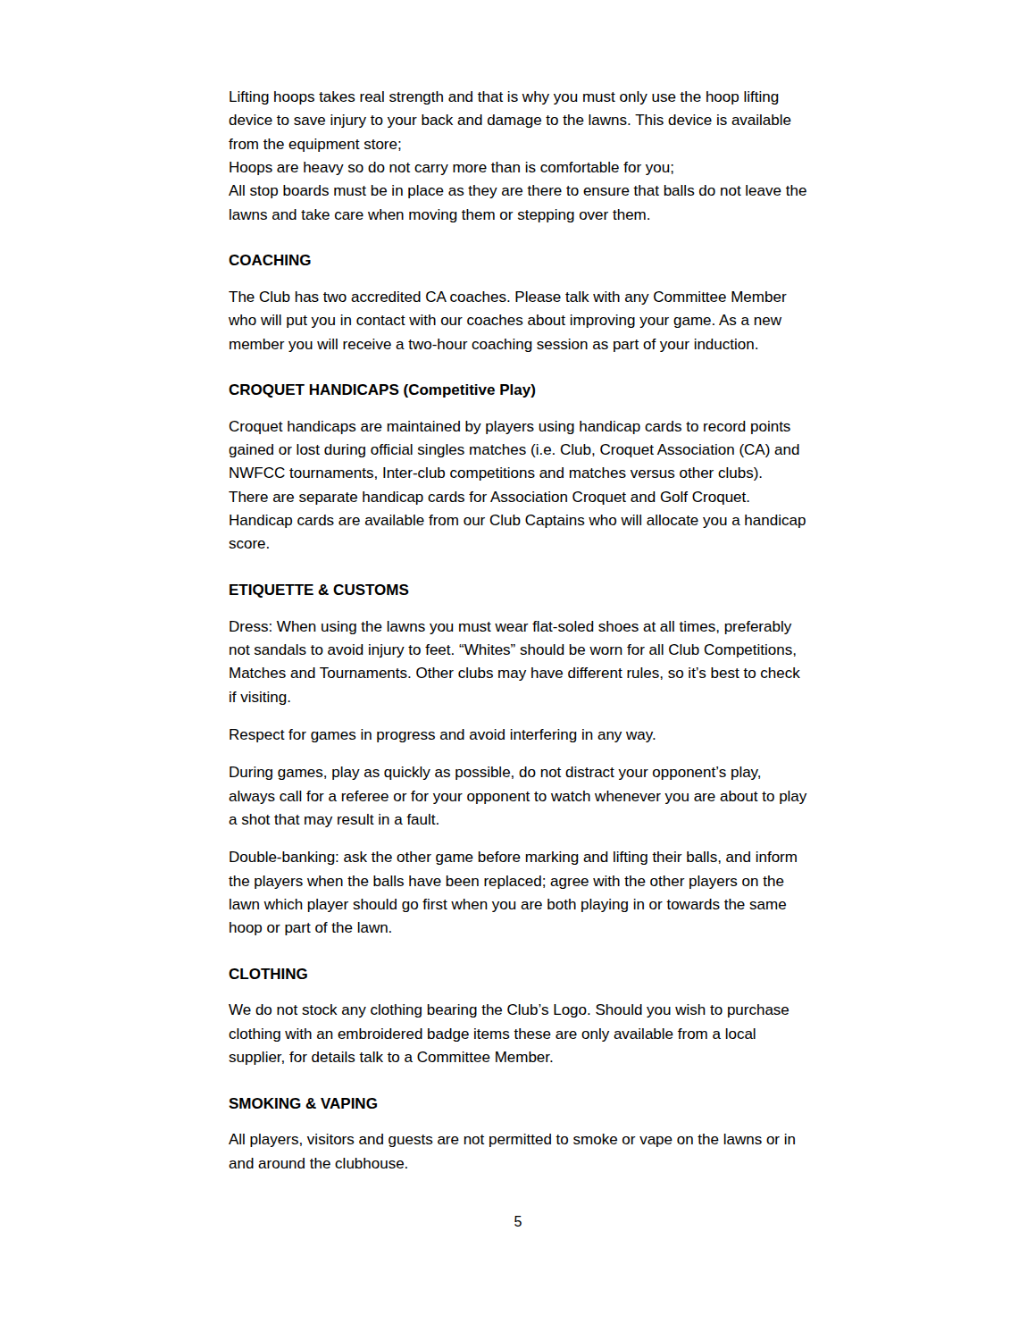Lifting hoops takes real strength and that is why you must only use the hoop lifting device to save injury to your back and damage to the lawns. This device is available from the equipment store;
Hoops are heavy so do not carry more than is comfortable for you;
All stop boards must be in place as they are there to ensure that balls do not leave the lawns and take care when moving them or stepping over them.
COACHING
The Club has two accredited CA coaches. Please talk with any Committee Member who will put you in contact with our coaches about improving your game. As a new member you will receive a two-hour coaching session as part of your induction.
CROQUET HANDICAPS (Competitive Play)
Croquet handicaps are maintained by players using handicap cards to record points gained or lost during official singles matches (i.e. Club, Croquet Association (CA) and NWFCC tournaments, Inter-club competitions and matches versus other clubs). There are separate handicap cards for Association Croquet and Golf Croquet. Handicap cards are available from our Club Captains who will allocate you a handicap score.
ETIQUETTE & CUSTOMS
Dress: When using the lawns you must wear flat-soled shoes at all times, preferably not sandals to avoid injury to feet. “Whites” should be worn for all Club Competitions, Matches and Tournaments. Other clubs may have different rules, so it’s best to check if visiting.
Respect for games in progress and avoid interfering in any way.
During games, play as quickly as possible, do not distract your opponent’s play, always call for a referee or for your opponent to watch whenever you are about to play a shot that may result in a fault.
Double-banking: ask the other game before marking and lifting their balls, and inform the players when the balls have been replaced; agree with the other players on the lawn which player should go first when you are both playing in or towards the same hoop or part of the lawn.
CLOTHING
We do not stock any clothing bearing the Club’s Logo. Should you wish to purchase clothing with an embroidered badge items these are only available from a local supplier, for details talk to a Committee Member.
SMOKING & VAPING
All players, visitors and guests are not permitted to smoke or vape on the lawns or in and around the clubhouse.
5